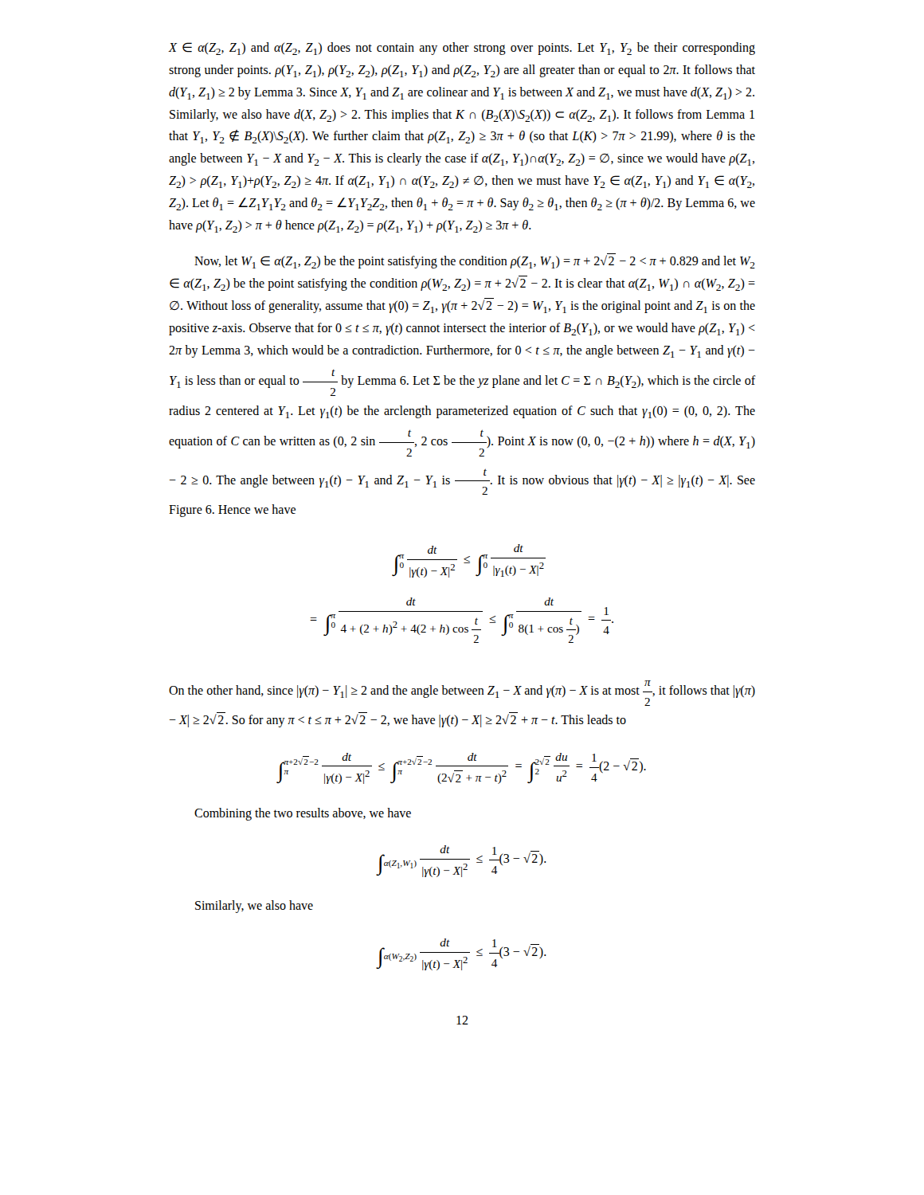X ∈ α(Z2, Z1) and α(Z2, Z1) does not contain any other strong over points. Let Y1, Y2 be their corresponding strong under points. ρ(Y1, Z1), ρ(Y2, Z2), ρ(Z1, Y1) and ρ(Z2, Y2) are all greater than or equal to 2π. It follows that d(Y1, Z1) ≥ 2 by Lemma 3. Since X, Y1 and Z1 are colinear and Y1 is between X and Z1, we must have d(X, Z1) > 2. Similarly, we also have d(X, Z2) > 2. This implies that K ∩ (B2(X)\S2(X)) ⊂ α(Z2, Z1). It follows from Lemma 1 that Y1, Y2 ∉ B2(X)\S2(X). We further claim that ρ(Z1, Z2) ≥ 3π + θ (so that L(K) > 7π > 21.99), where θ is the angle between Y1 − X and Y2 − X. This is clearly the case if α(Z1, Y1)∩α(Y2, Z2) = ∅, since we would have ρ(Z1, Z2) > ρ(Z1, Y1)+ρ(Y2, Z2) ≥ 4π. If α(Z1, Y1) ∩ α(Y2, Z2) ≠ ∅, then we must have Y2 ∈ α(Z1, Y1) and Y1 ∈ α(Y2, Z2). Let θ1 = ∠Z1Y1Y2 and θ2 = ∠Y1Y2Z2, then θ1 + θ2 = π + θ. Say θ2 ≥ θ1, then θ2 ≥ (π + θ)/2. By Lemma 6, we have ρ(Y1, Z2) > π + θ hence ρ(Z1, Z2) = ρ(Z1, Y1) + ρ(Y1, Z2) ≥ 3π + θ.
Now, let W1 ∈ α(Z1, Z2) be the point satisfying the condition ρ(Z1, W1) = π + 22 − 2 < π + 0.829 and let W2 ∈ α(Z1, Z2) be the point satisfying the condition ρ(W2, Z2) = π + 22 − 2. It is clear that α(Z1, W1) ∩ α(W2, Z2) = ∅. Without loss of generality, assume that γ(0) = Z1, γ(π + 22 − 2) = W1, Y1 is the original point and Z1 is on the positive z-axis. Observe that for 0 ≤ t ≤ π, γ(t) cannot intersect the interior of B2(Y1), or we would have ρ(Z1, Y1) < 2π by Lemma 3, which would be a contradiction. Furthermore, for 0 < t ≤ π, the angle between Z1 − Y1 and γ(t) − Y1 is less than or equal to t 2 by Lemma 6. Let Σ be the yz plane and let C = Σ ∩ B2(Y2), which is the circle of radius 2 centered at Y1. Let γ1(t) be the arclength parameterized equation of C such that γ1(0) = (0, 0, 2). The equation of C can be written as (0, 2 sin t 2, 2 cos t 2). Point X is now (0, 0, −(2 + h)) where h = d(X, Y1) − 2 ≥ 0. The angle between γ1(t) − Y1 and Z1 − Y1 is t 2. It is now obvious that |γ(t) − X| ≥ |γ1(t) − X|. See Figure 6. Hence we have
| | ∫ π 0 dt / γ ( t ) − X / 2 ≤ ∫ π 0 dt / γ 1 ( t ) − X / 2 |
| = | ∫ π 0 dt 4 + (2 + h ) 2 + 4(2 + h ) cos t 2 ≤ ∫ π 0 dt 8(1 + cos t 2 ) = 1 4 . |
On the other hand, since |γ(π) − Y1| ≥ 2 and the angle between Z1 − X and γ(π) − X is at most π 2, it follows that |γ(π) − X| ≥ 22. So for any π < t ≤ π + 22 − 2, we have |γ(t) − X| ≥ 22 + π − t. This leads to
∫π+22−2 π dt|γ(t) − X|2 ≤ ∫π+22−2 π dt(22 + π − t)2 = ∫222 du u2 = 14(2 − 2).
Combining the two results above, we have
∫ α(Z1,W1) dt|γ(t) − X|2 ≤ 14(3 − 2).
Similarly, we also have
∫ α(W2,Z2) dt|γ(t) − X|2 ≤ 14(3 − 2).
12